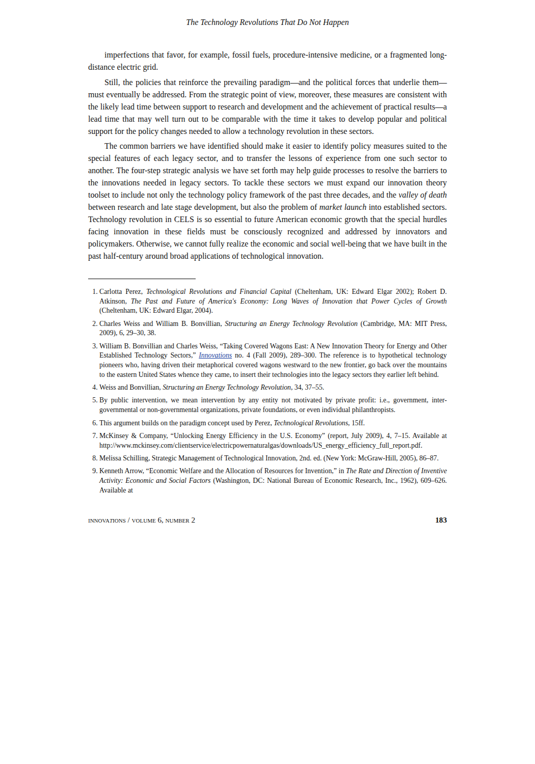The Technology Revolutions That Do Not Happen
imperfections that favor, for example, fossil fuels, procedure-intensive medicine, or a fragmented long-distance electric grid.
Still, the policies that reinforce the prevailing paradigm—and the political forces that underlie them—must eventually be addressed. From the strategic point of view, moreover, these measures are consistent with the likely lead time between support to research and development and the achievement of practical results—a lead time that may well turn out to be comparable with the time it takes to develop popular and political support for the policy changes needed to allow a technology revolution in these sectors.
The common barriers we have identified should make it easier to identify policy measures suited to the special features of each legacy sector, and to transfer the lessons of experience from one such sector to another. The four-step strategic analysis we have set forth may help guide processes to resolve the barriers to the innovations needed in legacy sectors. To tackle these sectors we must expand our innovation theory toolset to include not only the technology policy framework of the past three decades, and the valley of death between research and late stage development, but also the problem of market launch into established sectors. Technology revolution in CELS is so essential to future American economic growth that the special hurdles facing innovation in these fields must be consciously recognized and addressed by innovators and policymakers. Otherwise, we cannot fully realize the economic and social well-being that we have built in the past half-century around broad applications of technological innovation.
Carlotta Perez, Technological Revolutions and Financial Capital (Cheltenham, UK: Edward Elgar 2002); Robert D. Atkinson, The Past and Future of America's Economy: Long Waves of Innovation that Power Cycles of Growth (Cheltenham, UK: Edward Elgar, 2004).
Charles Weiss and William B. Bonvillian, Structuring an Energy Technology Revolution (Cambridge, MA: MIT Press, 2009), 6, 29–30, 38.
William B. Bonvillian and Charles Weiss, “Taking Covered Wagons East: A New Innovation Theory for Energy and Other Established Technology Sectors,” Innovations no. 4 (Fall 2009), 289–300. The reference is to hypothetical technology pioneers who, having driven their metaphorical covered wagons westward to the new frontier, go back over the mountains to the eastern United States whence they came, to insert their technologies into the legacy sectors they earlier left behind.
Weiss and Bonvillian, Structuring an Energy Technology Revolution, 34, 37–55.
By public intervention, we mean intervention by any entity not motivated by private profit: i.e., government, inter-governmental or non-governmental organizations, private foundations, or even individual philanthropists.
This argument builds on the paradigm concept used by Perez, Technological Revolutions, 15ff.
McKinsey & Company, “Unlocking Energy Efficiency in the U.S. Economy” (report, July 2009), 4, 7–15. Available at http://www.mckinsey.com/clientservice/electricpowernaturalgas/downloads/US_energy_efficiency_full_report.pdf.
Melissa Schilling, Strategic Management of Technological Innovation, 2nd. ed. (New York: McGraw-Hill, 2005), 86–87.
Kenneth Arrow, “Economic Welfare and the Allocation of Resources for Invention,” in The Rate and Direction of Inventive Activity: Economic and Social Factors (Washington, DC: National Bureau of Economic Research, Inc., 1962), 609–626. Available at
innovations / volume 6, number 2 183